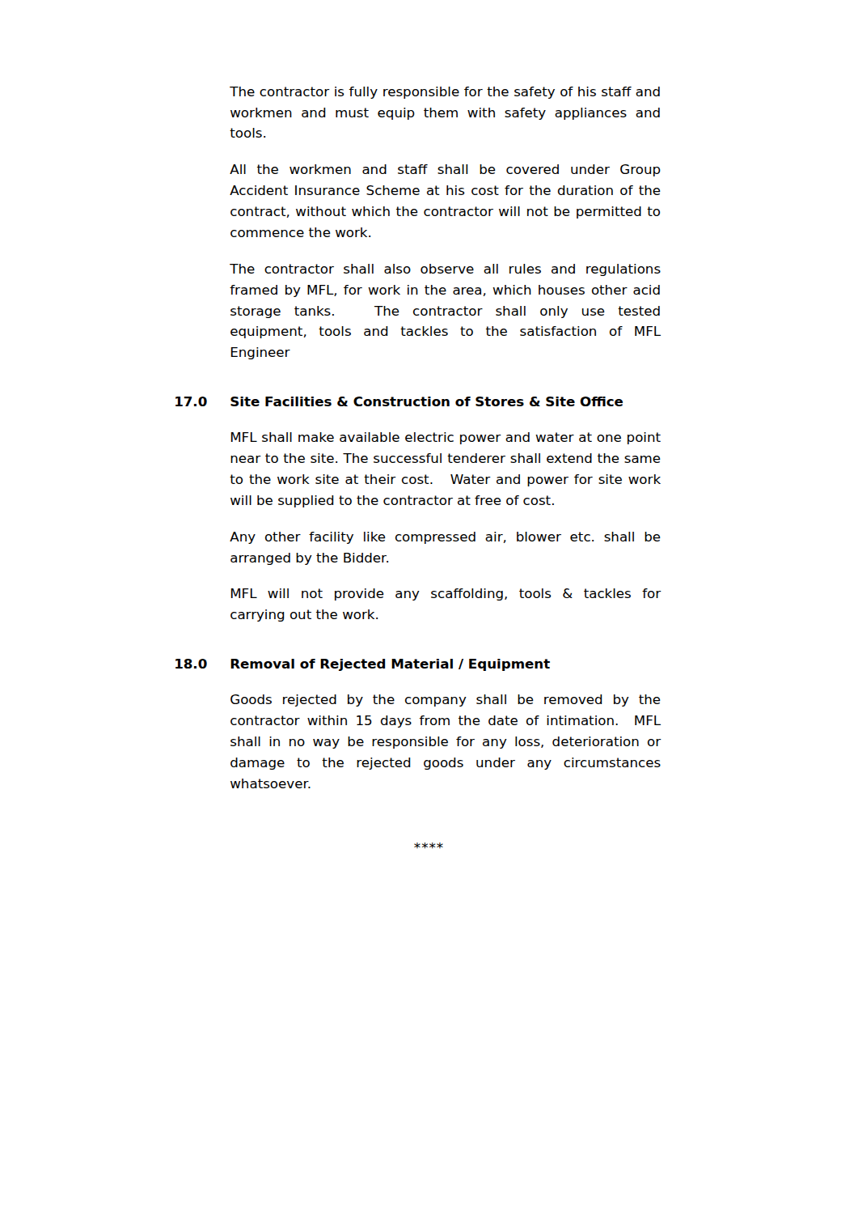The contractor is fully responsible for the safety of his staff and workmen and must equip them with safety appliances and tools.
All the workmen and staff shall be covered under Group Accident Insurance Scheme at his cost for the duration of the contract, without which the contractor will not be permitted to commence the work.
The contractor shall also observe all rules and regulations framed by MFL, for work in the area, which houses other acid storage tanks. The contractor shall only use tested equipment, tools and tackles to the satisfaction of MFL Engineer
17.0 Site Facilities & Construction of Stores & Site Office
MFL shall make available electric power and water at one point near to the site. The successful tenderer shall extend the same to the work site at their cost. Water and power for site work will be supplied to the contractor at free of cost.
Any other facility like compressed air, blower etc. shall be arranged by the Bidder.
MFL will not provide any scaffolding, tools & tackles for carrying out the work.
18.0 Removal of Rejected Material / Equipment
Goods rejected by the company shall be removed by the contractor within 15 days from the date of intimation. MFL shall in no way be responsible for any loss, deterioration or damage to the rejected goods under any circumstances whatsoever.
****